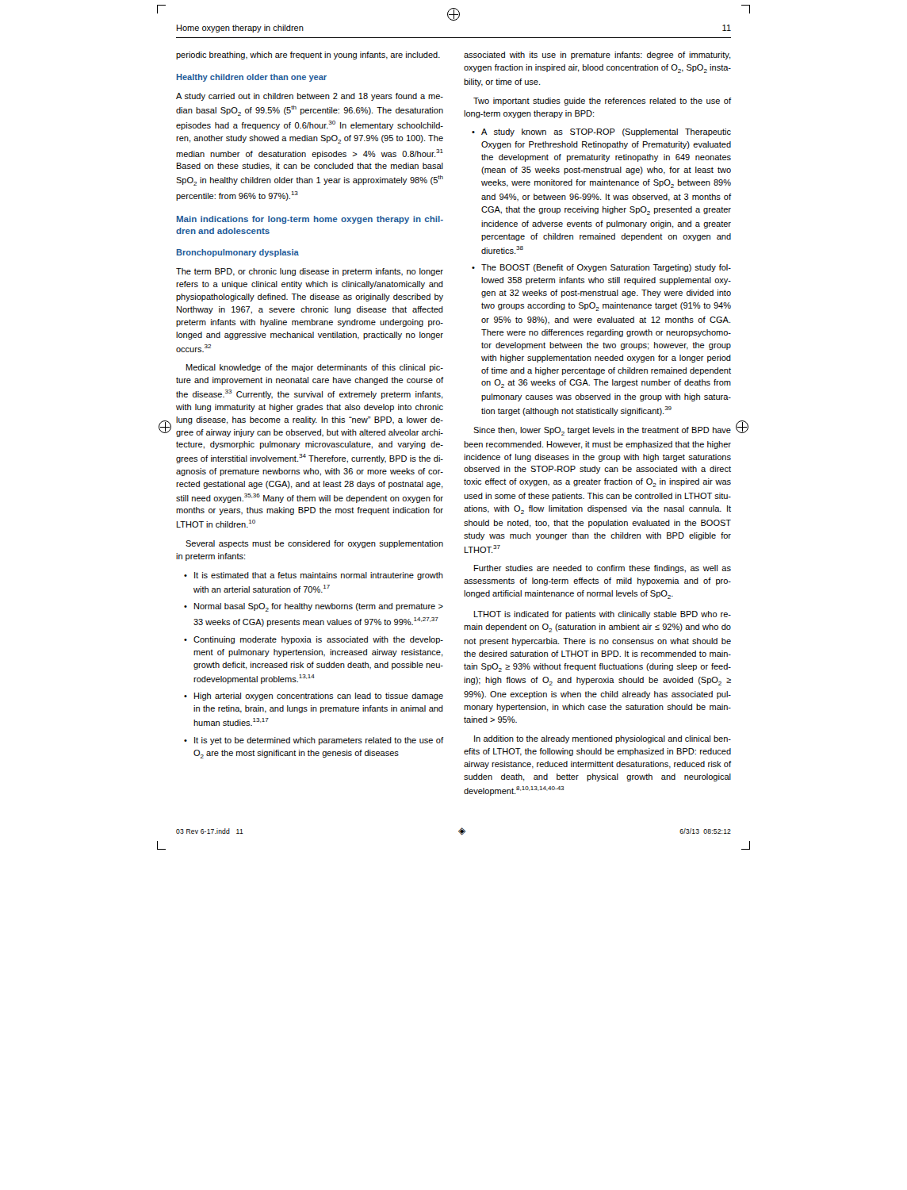Home oxygen therapy in children 11
periodic breathing, which are frequent in young infants, are included.
Healthy children older than one year
A study carried out in children between 2 and 18 years found a median basal SpO2 of 99.5% (5th percentile: 96.6%). The desaturation episodes had a frequency of 0.6/hour.30 In elementary schoolchildren, another study showed a median SpO2 of 97.9% (95 to 100). The median number of desaturation episodes > 4% was 0.8/hour.31 Based on these studies, it can be concluded that the median basal SpO2 in healthy children older than 1 year is approximately 98% (5th percentile: from 96% to 97%).13
Main indications for long-term home oxygen therapy in children and adolescents
Bronchopulmonary dysplasia
The term BPD, or chronic lung disease in preterm infants, no longer refers to a unique clinical entity which is clinically/anatomically and physiopathologically defined. The disease as originally described by Northway in 1967, a severe chronic lung disease that affected preterm infants with hyaline membrane syndrome undergoing prolonged and aggressive mechanical ventilation, practically no longer occurs.32
Medical knowledge of the major determinants of this clinical picture and improvement in neonatal care have changed the course of the disease.33 Currently, the survival of extremely preterm infants, with lung immaturity at higher grades that also develop into chronic lung disease, has become a reality. In this “new” BPD, a lower degree of airway injury can be observed, but with altered alveolar architecture, dysmorphic pulmonary microvasculature, and varying degrees of interstitial involvement.34 Therefore, currently, BPD is the diagnosis of premature newborns who, with 36 or more weeks of corrected gestational age (CGA), and at least 28 days of postnatal age, still need oxygen.35,36 Many of them will be dependent on oxygen for months or years, thus making BPD the most frequent indication for LTHOT in children.10
Several aspects must be considered for oxygen supplementation in preterm infants:
It is estimated that a fetus maintains normal intrauterine growth with an arterial saturation of 70%.17
Normal basal SpO2 for healthy newborns (term and premature > 33 weeks of CGA) presents mean values of 97% to 99%.14,27,37
Continuing moderate hypoxia is associated with the development of pulmonary hypertension, increased airway resistance, growth deficit, increased risk of sudden death, and possible neurodevelopmental problems.13,14
High arterial oxygen concentrations can lead to tissue damage in the retina, brain, and lungs in premature infants in animal and human studies.13,17
It is yet to be determined which parameters related to the use of O2 are the most significant in the genesis of diseases
associated with its use in premature infants: degree of immaturity, oxygen fraction in inspired air, blood concentration of O2, SpO2 instability, or time of use.
Two important studies guide the references related to the use of long-term oxygen therapy in BPD:
A study known as STOP-ROP (Supplemental Therapeutic Oxygen for Prethreshold Retinopathy of Prematurity) evaluated the development of prematurity retinopathy in 649 neonates (mean of 35 weeks post-menstrual age) who, for at least two weeks, were monitored for maintenance of SpO2 between 89% and 94%, or between 96-99%. It was observed, at 3 months of CGA, that the group receiving higher SpO2 presented a greater incidence of adverse events of pulmonary origin, and a greater percentage of children remained dependent on oxygen and diuretics.38
The BOOST (Benefit of Oxygen Saturation Targeting) study followed 358 preterm infants who still required supplemental oxygen at 32 weeks of post-menstrual age. They were divided into two groups according to SpO2 maintenance target (91% to 94% or 95% to 98%), and were evaluated at 12 months of CGA. There were no differences regarding growth or neuropsychomotor development between the two groups; however, the group with higher supplementation needed oxygen for a longer period of time and a higher percentage of children remained dependent on O2 at 36 weeks of CGA. The largest number of deaths from pulmonary causes was observed in the group with high saturation target (although not statistically significant).39
Since then, lower SpO2 target levels in the treatment of BPD have been recommended. However, it must be emphasized that the higher incidence of lung diseases in the group with high target saturations observed in the STOP-ROP study can be associated with a direct toxic effect of oxygen, as a greater fraction of O2 in inspired air was used in some of these patients. This can be controlled in LTHOT situations, with O2 flow limitation dispensed via the nasal cannula. It should be noted, too, that the population evaluated in the BOOST study was much younger than the children with BPD eligible for LTHOT.37
Further studies are needed to confirm these findings, as well as assessments of long-term effects of mild hypoxemia and of prolonged artificial maintenance of normal levels of SpO2.
LTHOT is indicated for patients with clinically stable BPD who remain dependent on O2 (saturation in ambient air ≤ 92%) and who do not present hypercarbia. There is no consensus on what should be the desired saturation of LTHOT in BPD. It is recommended to maintain SpO2 ≥ 93% without frequent fluctuations (during sleep or feeding); high flows of O2 and hyperoxia should be avoided (SpO2 ≥ 99%). One exception is when the child already has associated pulmonary hypertension, in which case the saturation should be maintained > 95%.
In addition to the already mentioned physiological and clinical benefits of LTHOT, the following should be emphasized in BPD: reduced airway resistance, reduced intermittent desaturations, reduced risk of sudden death, and better physical growth and neurological development.8,10,13,14,40-43
03 Rev 6-17.indd 11 ◈ 6/3/13 08:52:12